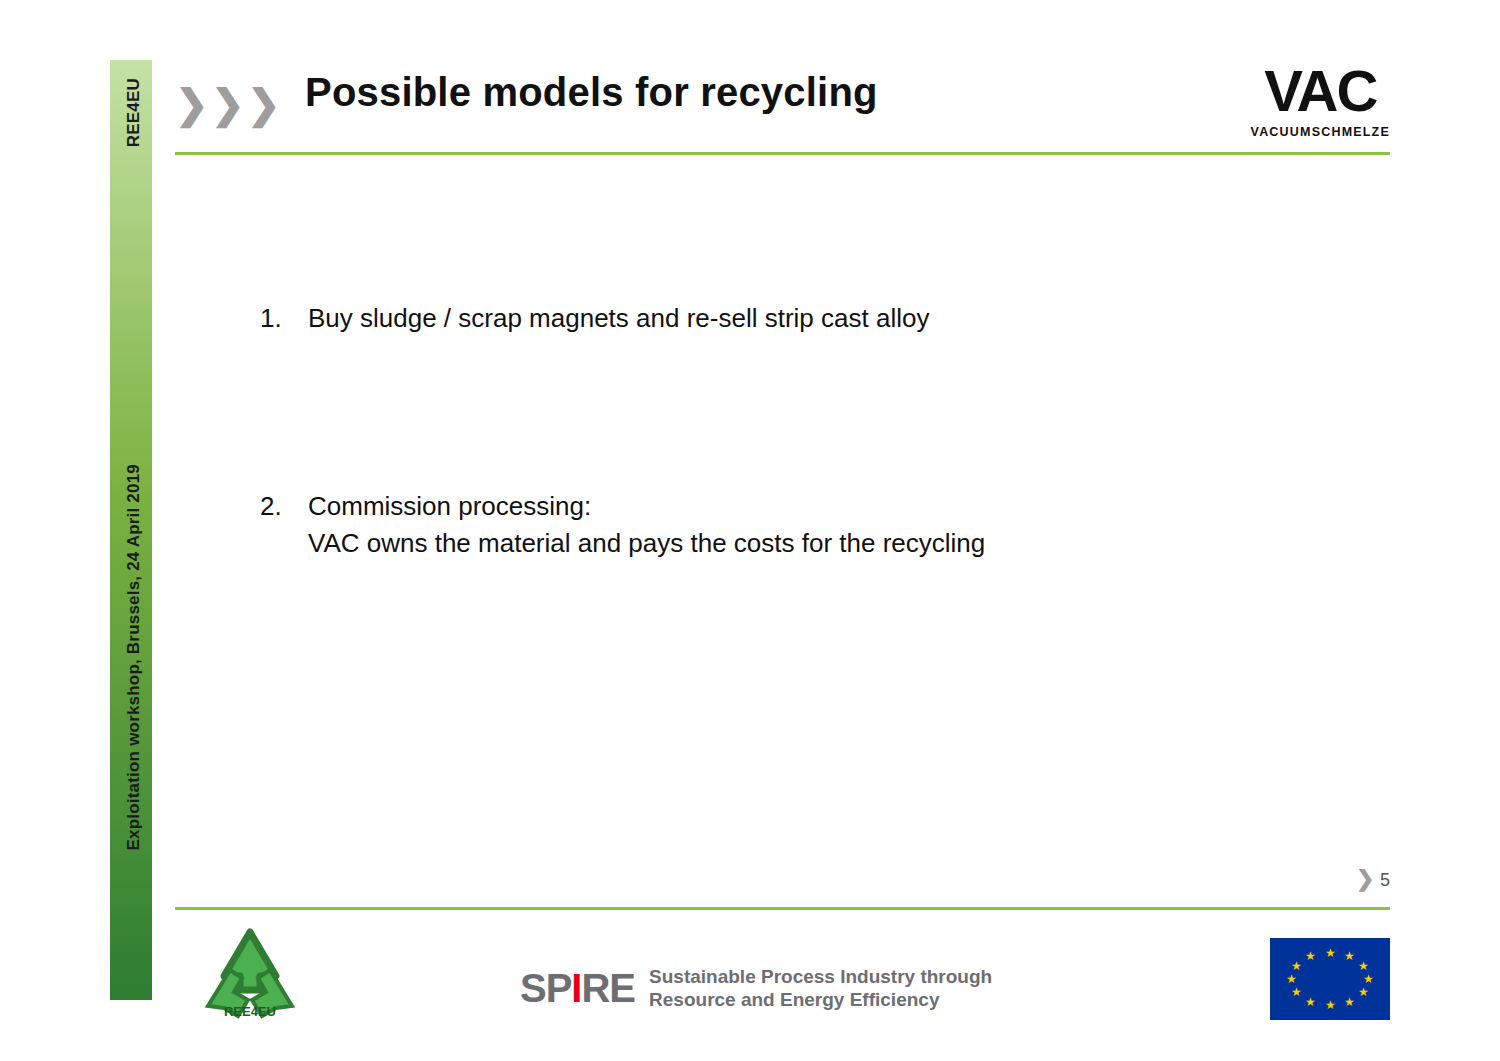REE4EU
Exploitation workshop, Brussels, 24 April 2019
❯❯❯
Possible models for recycling
VAC
VACUUMSCHMELZE
Buy sludge / scrap magnets and re-sell strip cast alloy
Commission processing: VAC owns the material and pays the costs for the recycling
❯5
REE4EU
SPIRE
Sustainable Process Industry through
Resource and Energy Efficiency
★ ★ ★ ★ ★ ★ ★ ★ ★ ★ ★ ★